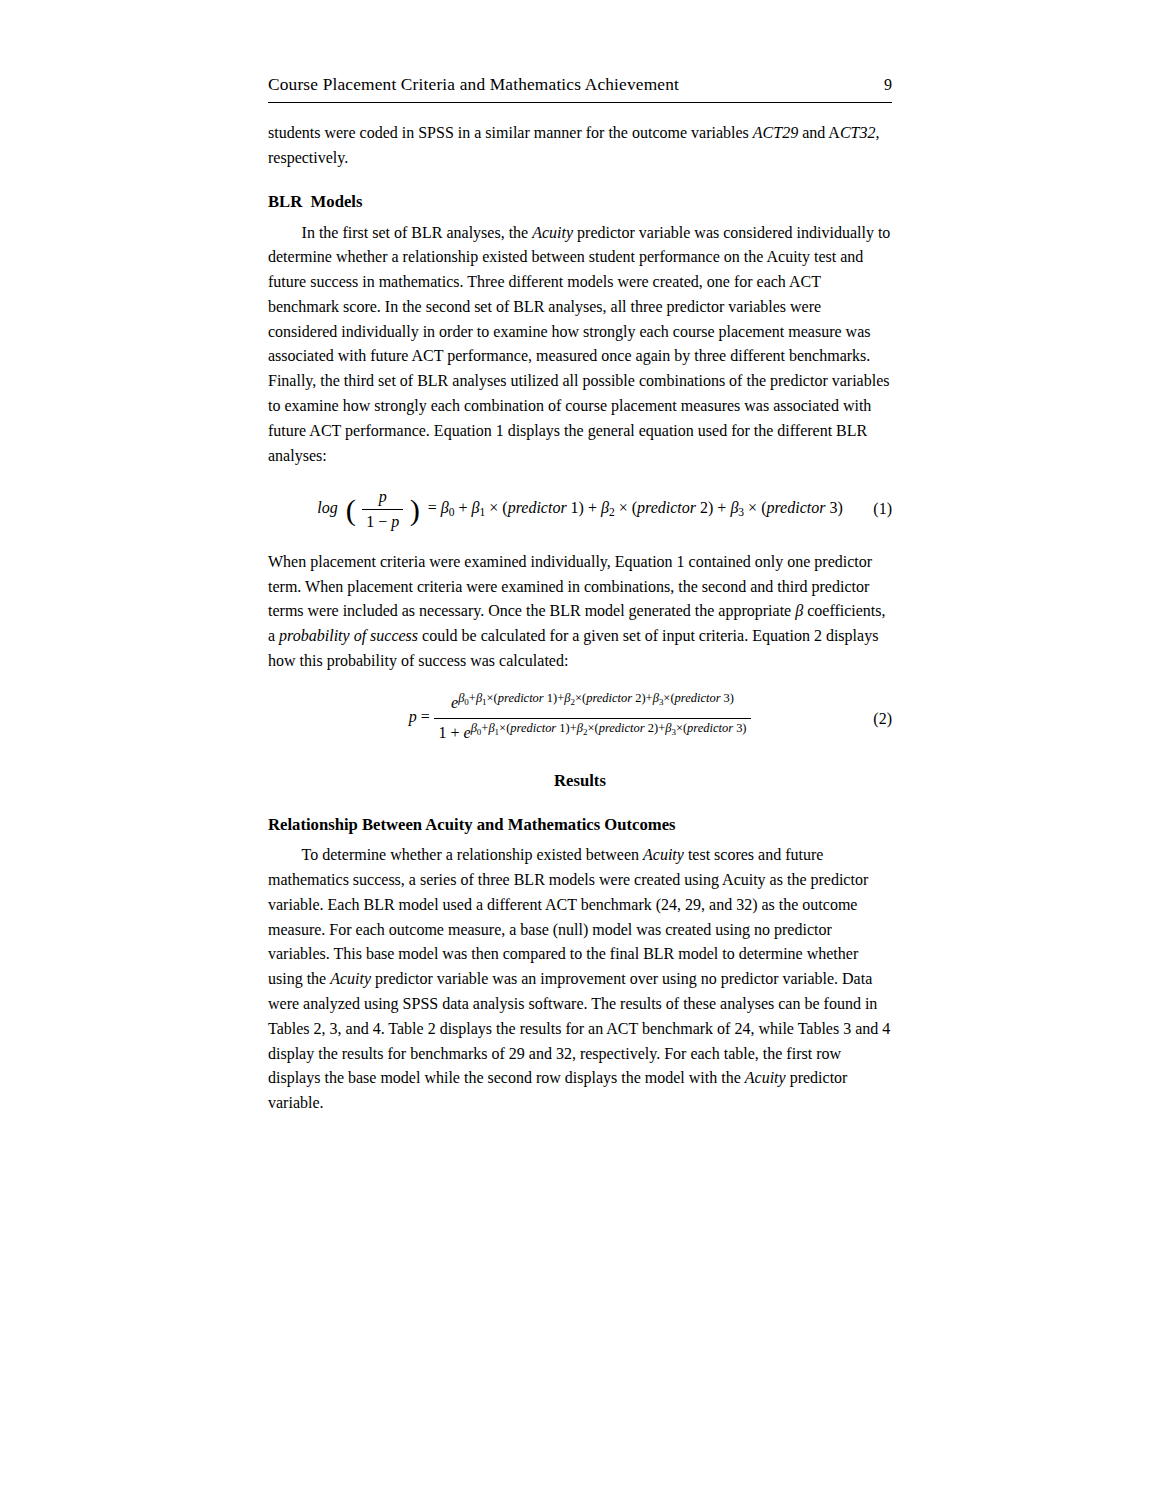Course Placement Criteria and Mathematics Achievement 9
students were coded in SPSS in a similar manner for the outcome variables ACT29 and ACT32, respectively.
BLR Models
In the first set of BLR analyses, the Acuity predictor variable was considered individually to determine whether a relationship existed between student performance on the Acuity test and future success in mathematics. Three different models were created, one for each ACT benchmark score. In the second set of BLR analyses, all three predictor variables were considered individually in order to examine how strongly each course placement measure was associated with future ACT performance, measured once again by three different benchmarks. Finally, the third set of BLR analyses utilized all possible combinations of the predictor variables to examine how strongly each combination of course placement measures was associated with future ACT performance. Equation 1 displays the general equation used for the different BLR analyses:
log ( p 1 − p ) = β0 + β1 × (predictor 1) + β2 × (predictor 2) + β3 × (predictor 3)
(1)
When placement criteria were examined individually, Equation 1 contained only one predictor term. When placement criteria were examined in combinations, the second and third predictor terms were included as necessary. Once the BLR model generated the appropriate β coefficients, a probability of success could be calculated for a given set of input criteria. Equation 2 displays how this probability of success was calculated:
p = eβ0+β1×(predictor 1)+β2×(predictor 2)+β3×(predictor 3) 1 + eβ0+β1×(predictor 1)+β2×(predictor 2)+β3×(predictor 3)
(2)
Results
Relationship Between Acuity and Mathematics Outcomes
To determine whether a relationship existed between Acuity test scores and future mathematics success, a series of three BLR models were created using Acuity as the predictor variable. Each BLR model used a different ACT benchmark (24, 29, and 32) as the outcome measure. For each outcome measure, a base (null) model was created using no predictor variables. This base model was then compared to the final BLR model to determine whether using the Acuity predictor variable was an improvement over using no predictor variable. Data were analyzed using SPSS data analysis software. The results of these analyses can be found in Tables 2, 3, and 4. Table 2 displays the results for an ACT benchmark of 24, while Tables 3 and 4 display the results for benchmarks of 29 and 32, respectively. For each table, the first row displays the base model while the second row displays the model with the Acuity predictor variable.